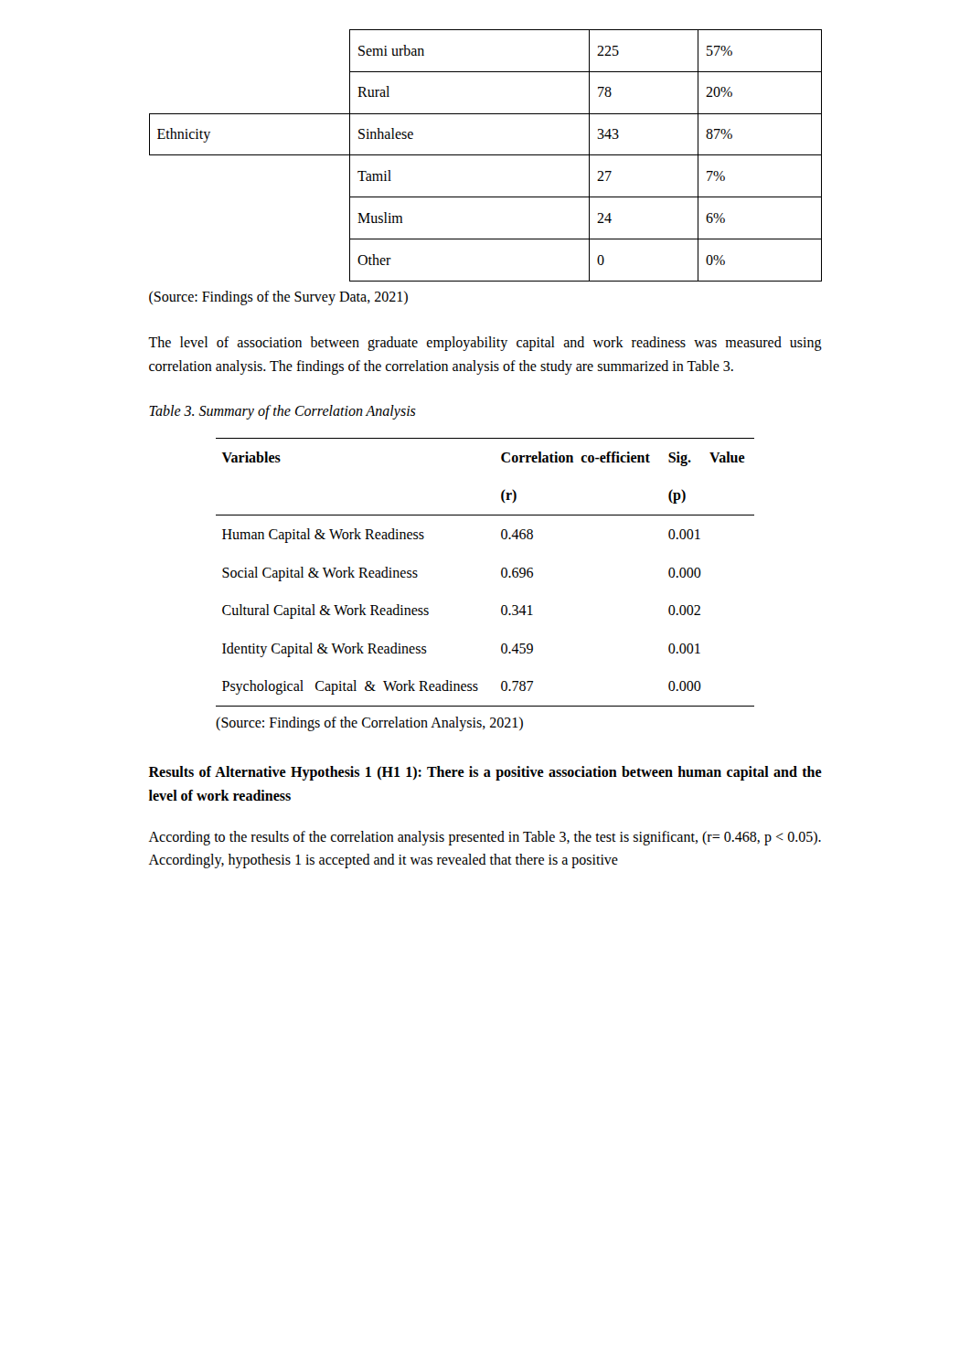| | Semi urban | 225 | 57% |
| | Rural | 78 | 20% |
| Ethnicity | Sinhalese | 343 | 87% |
| | Tamil | 27 | 7% |
| | Muslim | 24 | 6% |
| | Other | 0 | 0% |
(Source: Findings of the Survey Data, 2021)
The level of association between graduate employability capital and work readiness was measured using correlation analysis. The findings of the correlation analysis of the study are summarized in Table 3.
Table 3. Summary of the Correlation Analysis
| Variables | Correlation co-efficient | Sig. Value |
| --- | --- | --- |
| | (r) | (p) |
| Human Capital & Work Readiness | 0.468 | 0.001 |
| Social Capital & Work Readiness | 0.696 | 0.000 |
| Cultural Capital & Work Readiness | 0.341 | 0.002 |
| Identity Capital & Work Readiness | 0.459 | 0.001 |
| Psychological Capital & Work Readiness | 0.787 | 0.000 |
(Source: Findings of the Correlation Analysis, 2021)
Results of Alternative Hypothesis 1 (H1 1): There is a positive association between human capital and the level of work readiness
According to the results of the correlation analysis presented in Table 3, the test is significant, (r= 0.468, p < 0.05). Accordingly, hypothesis 1 is accepted and it was revealed that there is a positive